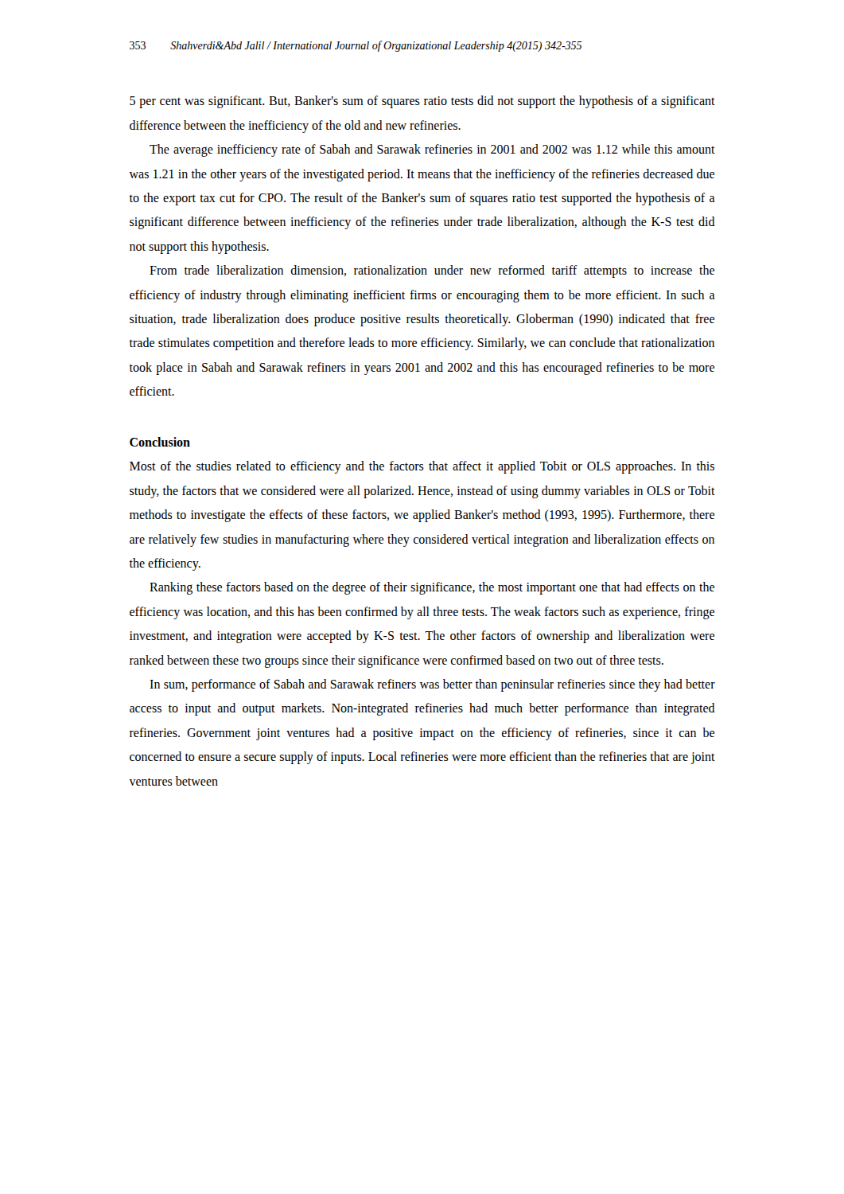353 Shahverdi&Abd Jalil / International Journal of Organizational Leadership 4(2015) 342-355
5 per cent was significant. But, Banker's sum of squares ratio tests did not support the hypothesis of a significant difference between the inefficiency of the old and new refineries.
The average inefficiency rate of Sabah and Sarawak refineries in 2001 and 2002 was 1.12 while this amount was 1.21 in the other years of the investigated period. It means that the inefficiency of the refineries decreased due to the export tax cut for CPO. The result of the Banker's sum of squares ratio test supported the hypothesis of a significant difference between inefficiency of the refineries under trade liberalization, although the K-S test did not support this hypothesis.
From trade liberalization dimension, rationalization under new reformed tariff attempts to increase the efficiency of industry through eliminating inefficient firms or encouraging them to be more efficient. In such a situation, trade liberalization does produce positive results theoretically. Globerman (1990) indicated that free trade stimulates competition and therefore leads to more efficiency. Similarly, we can conclude that rationalization took place in Sabah and Sarawak refiners in years 2001 and 2002 and this has encouraged refineries to be more efficient.
Conclusion
Most of the studies related to efficiency and the factors that affect it applied Tobit or OLS approaches. In this study, the factors that we considered were all polarized. Hence, instead of using dummy variables in OLS or Tobit methods to investigate the effects of these factors, we applied Banker's method (1993, 1995). Furthermore, there are relatively few studies in manufacturing where they considered vertical integration and liberalization effects on the efficiency.
Ranking these factors based on the degree of their significance, the most important one that had effects on the efficiency was location, and this has been confirmed by all three tests. The weak factors such as experience, fringe investment, and integration were accepted by K-S test. The other factors of ownership and liberalization were ranked between these two groups since their significance were confirmed based on two out of three tests.
In sum, performance of Sabah and Sarawak refiners was better than peninsular refineries since they had better access to input and output markets. Non-integrated refineries had much better performance than integrated refineries. Government joint ventures had a positive impact on the efficiency of refineries, since it can be concerned to ensure a secure supply of inputs. Local refineries were more efficient than the refineries that are joint ventures between